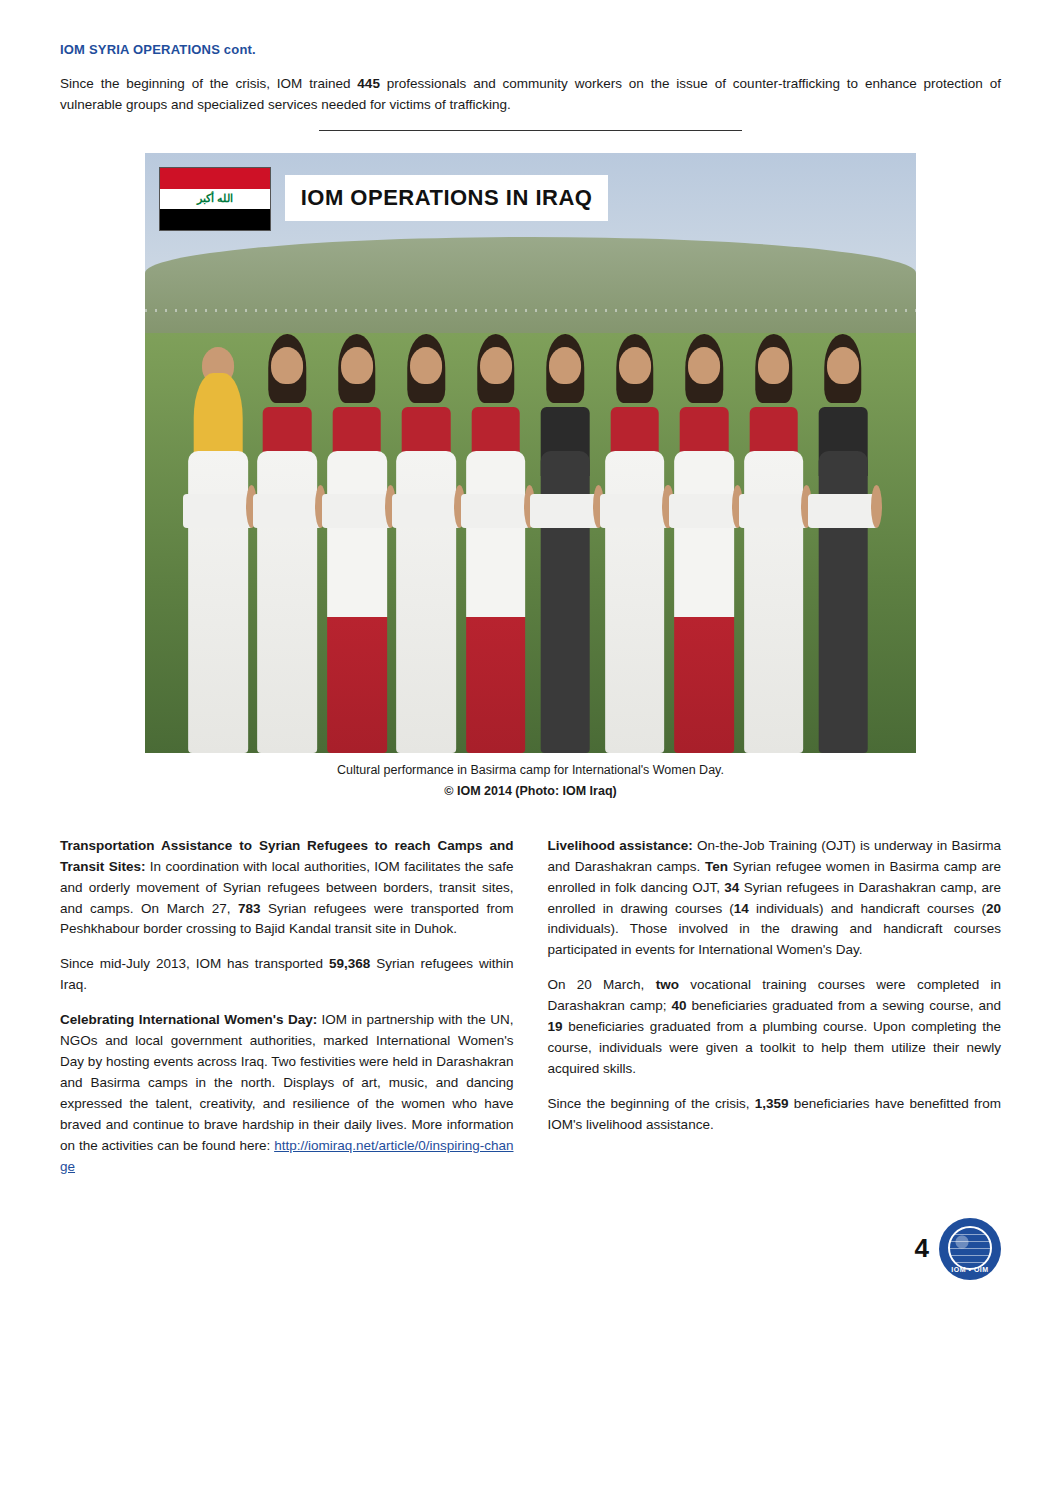IOM SYRIA OPERATIONS cont.
Since the beginning of the crisis, IOM trained 445 professionals and community workers on the issue of counter-trafficking to enhance protection of vulnerable groups and specialized services needed for victims of trafficking.
الله أكبر
IOM OPERATIONS IN IRAQ
Cultural performance in Basirma camp for International's Women Day. © IOM 2014 (Photo: IOM Iraq)
Transportation Assistance to Syrian Refugees to reach Camps and Transit Sites: In coordination with local authorities, IOM facilitates the safe and orderly movement of Syrian refugees between borders, transit sites, and camps. On March 27, 783 Syrian refugees were transported from Peshkhabour border crossing to Bajid Kandal transit site in Duhok.
Since mid-July 2013, IOM has transported 59,368 Syrian refugees within Iraq.
Celebrating International Women's Day: IOM in partnership with the UN, NGOs and local government authorities, marked International Women's Day by hosting events across Iraq. Two festivities were held in Darashakran and Basirma camps in the north. Displays of art, music, and dancing expressed the talent, creativity, and resilience of the women who have braved and continue to brave hardship in their daily lives. More information on the activities can be found here: http://iomiraq.net/article/0/inspiring-change
Livelihood assistance: On-the-Job Training (OJT) is underway in Basirma and Darashakran camps. Ten Syrian refugee women in Basirma camp are enrolled in folk dancing OJT, 34 Syrian refugees in Darashakran camp, are enrolled in drawing courses (14 individuals) and handicraft courses (20 individuals). Those involved in the drawing and handicraft courses participated in events for International Women's Day.
On 20 March, two vocational training courses were completed in Darashakran camp; 40 beneficiaries graduated from a sewing course, and 19 beneficiaries graduated from a plumbing course. Upon completing the course, individuals were given a toolkit to help them utilize their newly acquired skills.
Since the beginning of the crisis, 1,359 beneficiaries have benefitted from IOM's livelihood assistance.
4
IOM • OIM